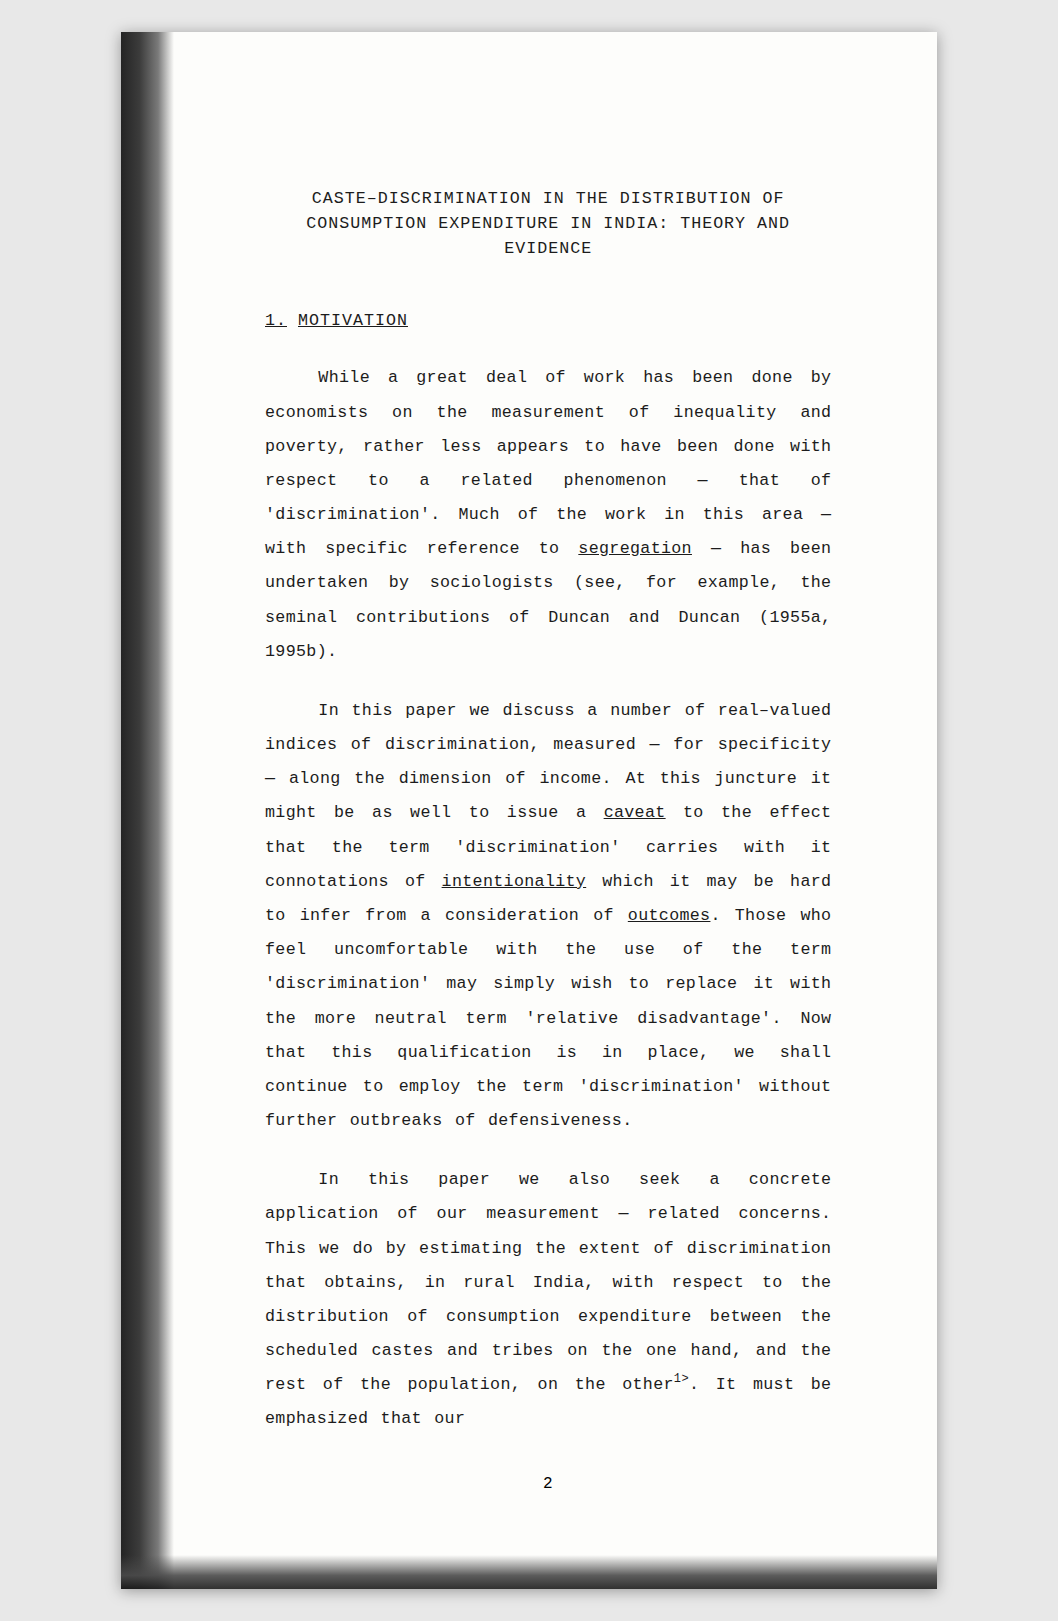CASTE–DISCRIMINATION IN THE DISTRIBUTION OF
CONSUMPTION EXPENDITURE IN INDIA: THEORY AND EVIDENCE
1. MOTIVATION
While a great deal of work has been done by economists on the measurement of inequality and poverty, rather less appears to have been done with respect to a related phenomenon — that of 'discrimination'. Much of the work in this area — with specific reference to segregation — has been undertaken by sociologists (see, for example, the seminal contributions of Duncan and Duncan (1955a, 1995b).
In this paper we discuss a number of real–valued indices of discrimination, measured — for specificity — along the dimension of income. At this juncture it might be as well to issue a caveat to the effect that the term 'discrimination' carries with it connotations of intentionality which it may be hard to infer from a consideration of outcomes. Those who feel uncomfortable with the use of the term 'discrimination' may simply wish to replace it with the more neutral term 'relative disadvantage'. Now that this qualification is in place, we shall continue to employ the term 'discrimination' without further outbreaks of defensiveness.
In this paper we also seek a concrete application of our measurement — related concerns. This we do by estimating the extent of discrimination that obtains, in rural India, with respect to the distribution of consumption expenditure between the scheduled castes and tribes on the one hand, and the rest of the population, on the other1>. It must be emphasized that our
2